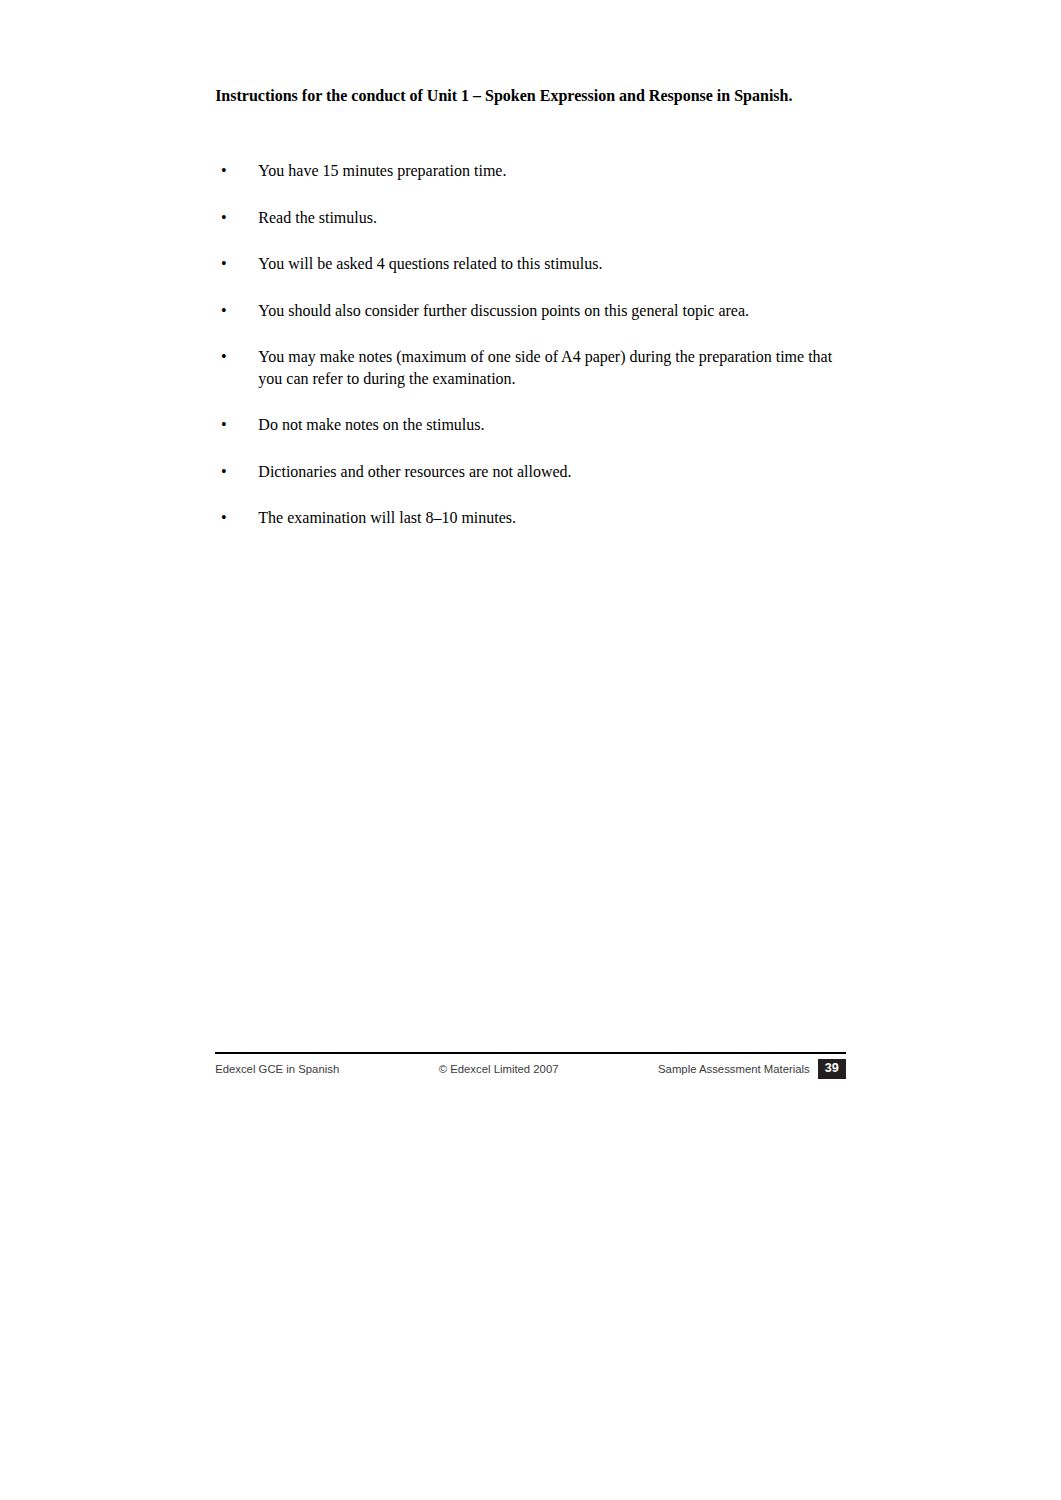Instructions for the conduct of Unit 1 – Spoken Expression and Response in Spanish.
You have 15 minutes preparation time.
Read the stimulus.
You will be asked 4 questions related to this stimulus.
You should also consider further discussion points on this general topic area.
You may make notes (maximum of one side of A4 paper) during the preparation time that you can refer to during the examination.
Do not make notes on the stimulus.
Dictionaries and other resources are not allowed.
The examination will last 8–10 minutes.
Edexcel GCE in Spanish
© Edexcel Limited 2007
Sample Assessment Materials 39